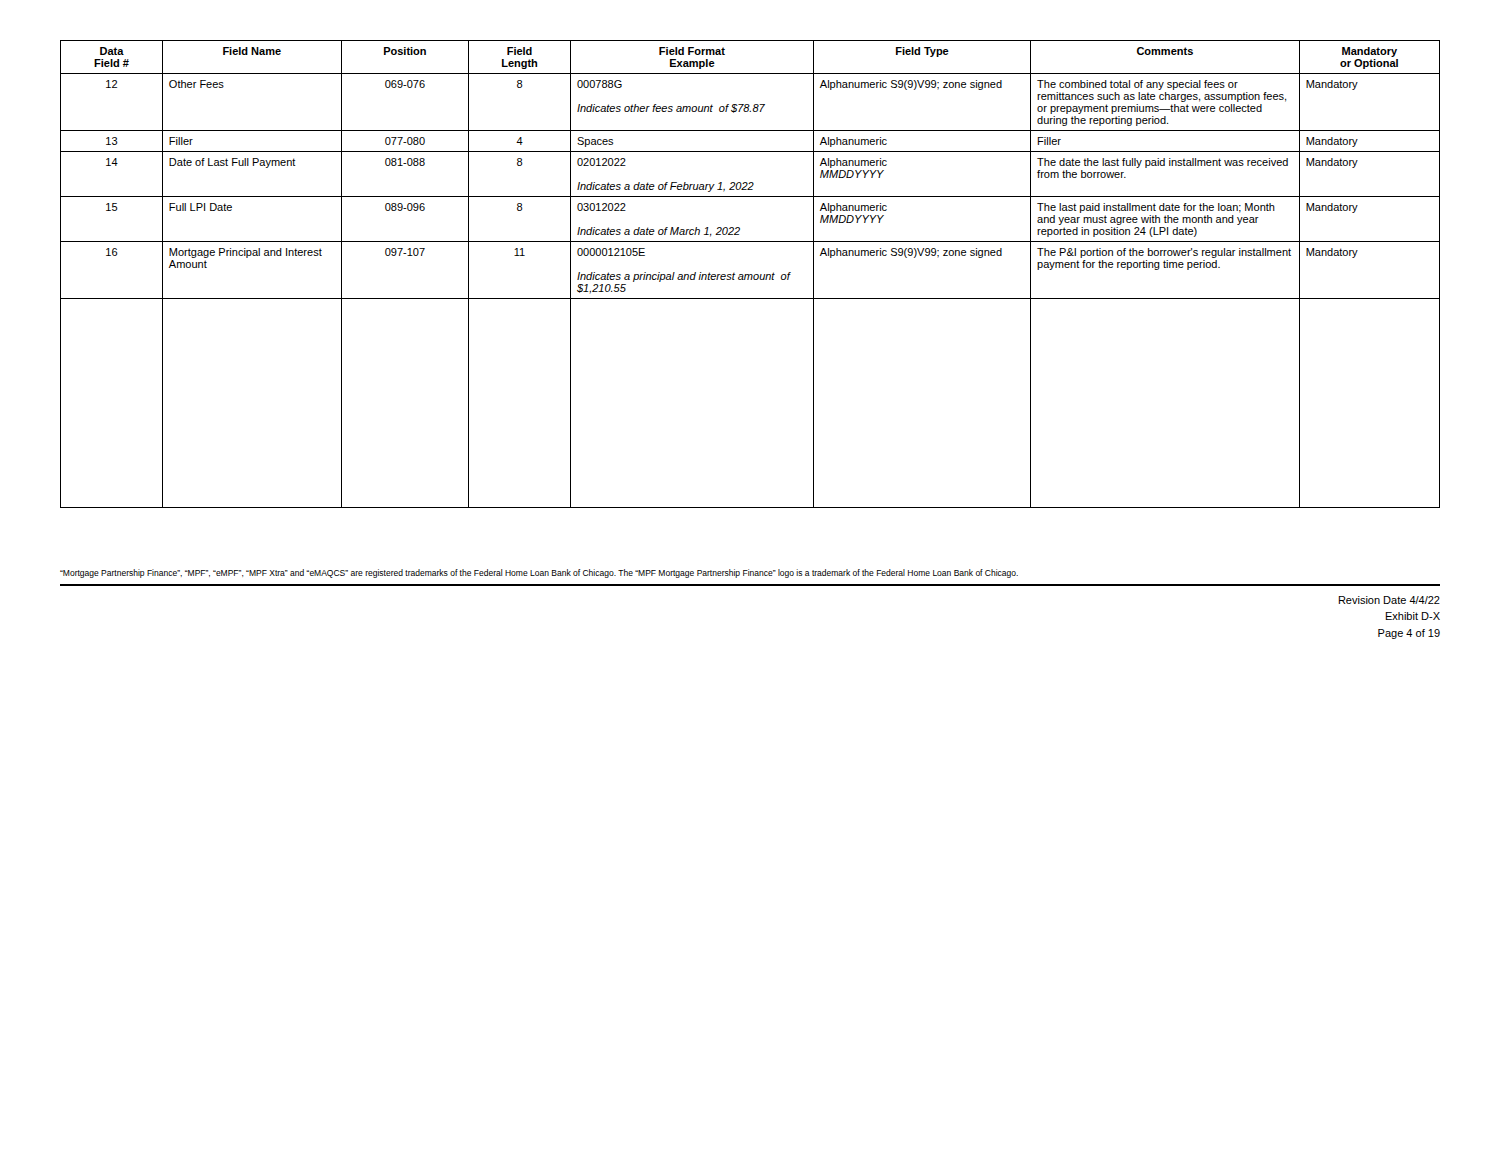| Data Field # | Field Name | Position | Field Length | Field Format Example | Field Type | Comments | Mandatory or Optional |
| --- | --- | --- | --- | --- | --- | --- | --- |
| 12 | Other Fees | 069-076 | 8 | 000788G Indicates other fees amount of $78.87 | Alphanumeric S9(9)V99; zone signed | The combined total of any special fees or remittances such as late charges, assumption fees, or prepayment premiums—that were collected during the reporting period. | Mandatory |
| 13 | Filler | 077-080 | 4 | Spaces | Alphanumeric | Filler | Mandatory |
| 14 | Date of Last Full Payment | 081-088 | 8 | 02012022 Indicates a date of February 1, 2022 | Alphanumeric MMDDYYYY | The date the last fully paid installment was received from the borrower. | Mandatory |
| 15 | Full LPI Date | 089-096 | 8 | 03012022 Indicates a date of March 1, 2022 | Alphanumeric MMDDYYYY | The last paid installment date for the loan; Month and year must agree with the month and year reported in position 24 (LPI date) | Mandatory |
| 16 | Mortgage Principal and Interest Amount | 097-107 | 11 | 0000012105E Indicates a principal and interest amount of $1,210.55 | Alphanumeric S9(9)V99; zone signed | The P&I portion of the borrower's regular installment payment for the reporting time period. | Mandatory |
“Mortgage Partnership Finance”, “MPF”, “eMPF”, “MPF Xtra” and “eMAQCS” are registered trademarks of the Federal Home Loan Bank of Chicago. The “MPF Mortgage Partnership Finance” logo is a trademark of the Federal Home Loan Bank of Chicago.
Revision Date 4/4/22
Exhibit D-X
Page 4 of 19